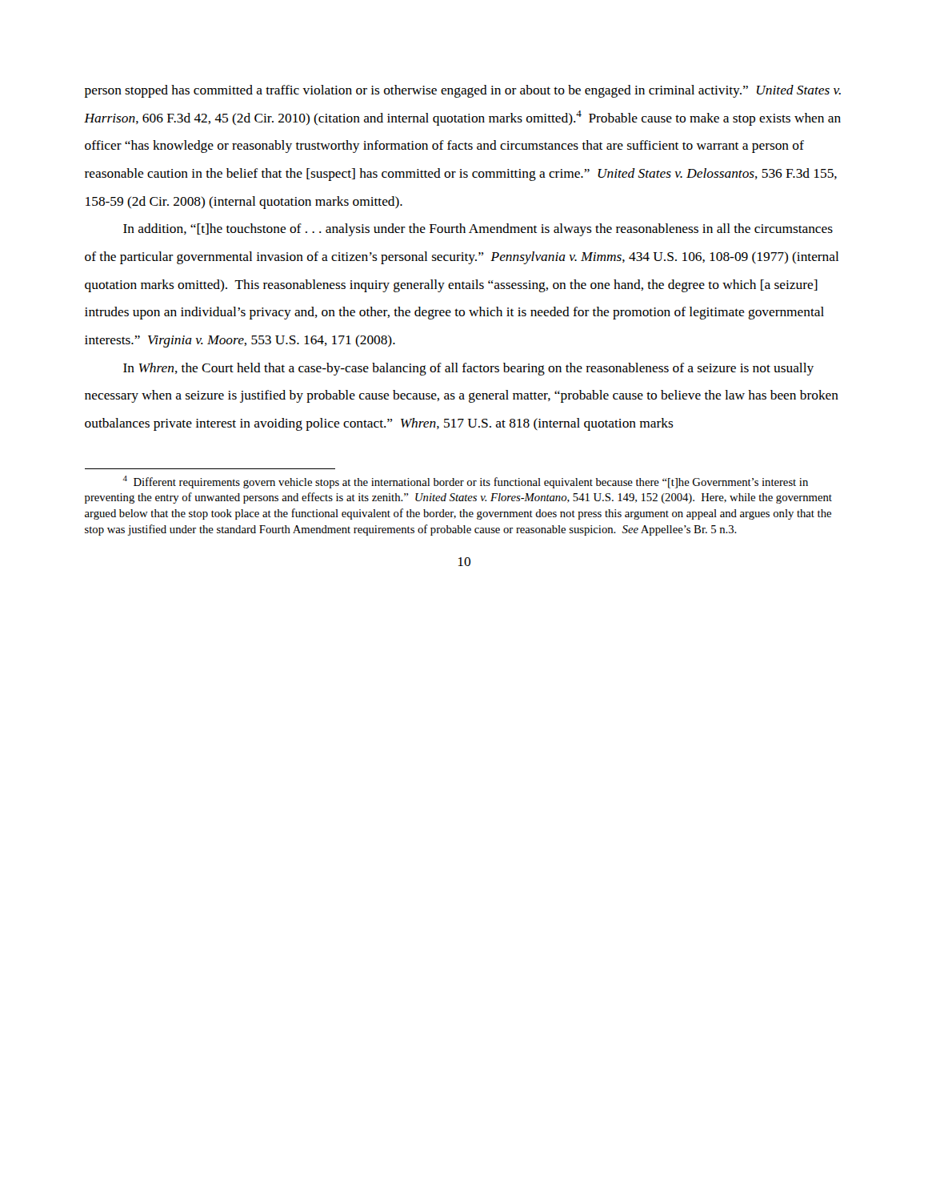person stopped has committed a traffic violation or is otherwise engaged in or about to be engaged in criminal activity.” United States v. Harrison, 606 F.3d 42, 45 (2d Cir. 2010) (citation and internal quotation marks omitted).4 Probable cause to make a stop exists when an officer “has knowledge or reasonably trustworthy information of facts and circumstances that are sufficient to warrant a person of reasonable caution in the belief that the [suspect] has committed or is committing a crime.” United States v. Delossantos, 536 F.3d 155, 158-59 (2d Cir. 2008) (internal quotation marks omitted).
In addition, “[t]he touchstone of . . . analysis under the Fourth Amendment is always the reasonableness in all the circumstances of the particular governmental invasion of a citizen’s personal security.” Pennsylvania v. Mimms, 434 U.S. 106, 108-09 (1977) (internal quotation marks omitted). This reasonableness inquiry generally entails “assessing, on the one hand, the degree to which [a seizure] intrudes upon an individual’s privacy and, on the other, the degree to which it is needed for the promotion of legitimate governmental interests.” Virginia v. Moore, 553 U.S. 164, 171 (2008).
In Whren, the Court held that a case-by-case balancing of all factors bearing on the reasonableness of a seizure is not usually necessary when a seizure is justified by probable cause because, as a general matter, “probable cause to believe the law has been broken outbalances private interest in avoiding police contact.” Whren, 517 U.S. at 818 (internal quotation marks
4 Different requirements govern vehicle stops at the international border or its functional equivalent because there “[t]he Government’s interest in preventing the entry of unwanted persons and effects is at its zenith.” United States v. Flores-Montano, 541 U.S. 149, 152 (2004). Here, while the government argued below that the stop took place at the functional equivalent of the border, the government does not press this argument on appeal and argues only that the stop was justified under the standard Fourth Amendment requirements of probable cause or reasonable suspicion. See Appellee’s Br. 5 n.3.
10